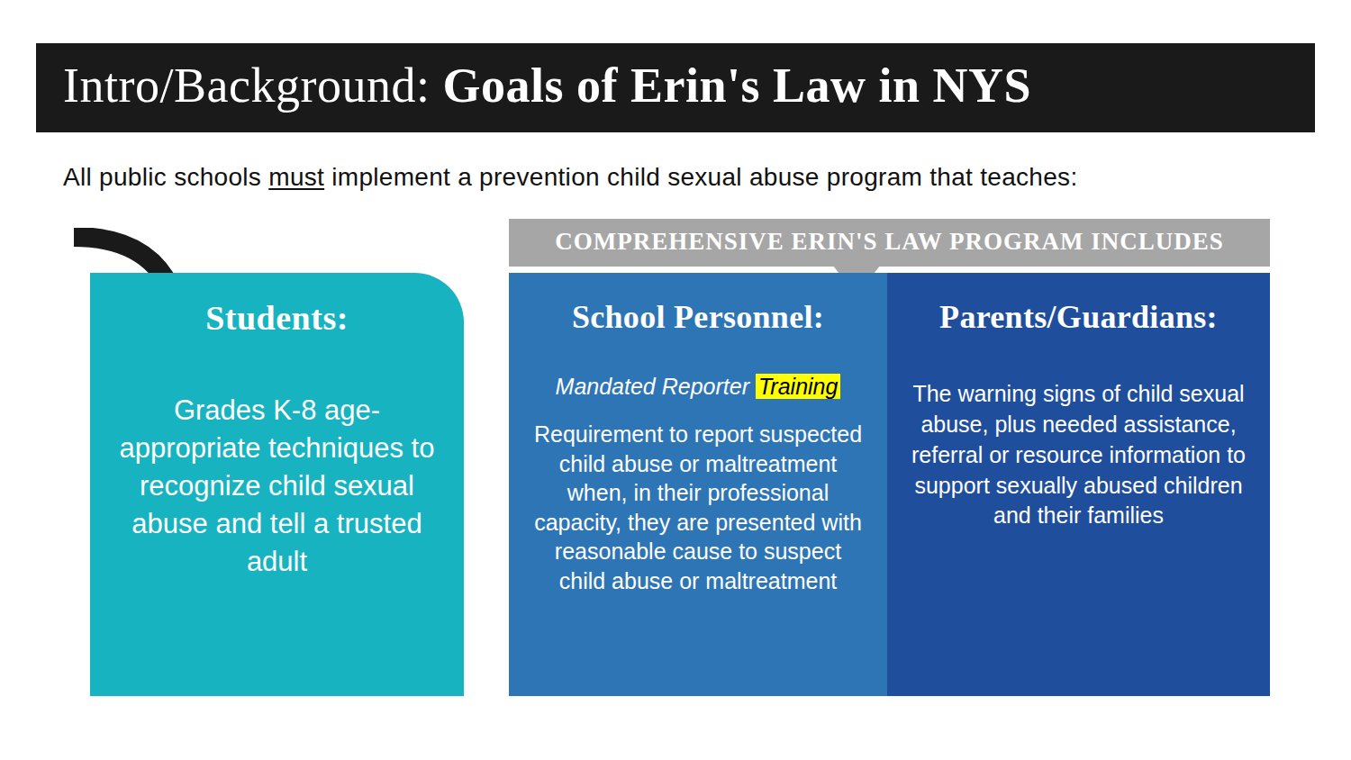Intro/Background: Goals of Erin's Law in NYS
All public schools must implement a prevention child sexual abuse program that teaches:
Students:
Grades K-8 age-appropriate techniques to recognize child sexual abuse and tell a trusted adult
Comprehensive Erin's Law program includes
School Personnel:
Mandated Reporter Training
Requirement to report suspected child abuse or maltreatment when, in their professional capacity, they are presented with reasonable cause to suspect child abuse or maltreatment
Parents/Guardians:
The warning signs of child sexual abuse, plus needed assistance, referral or resource information to support sexually abused children and their families